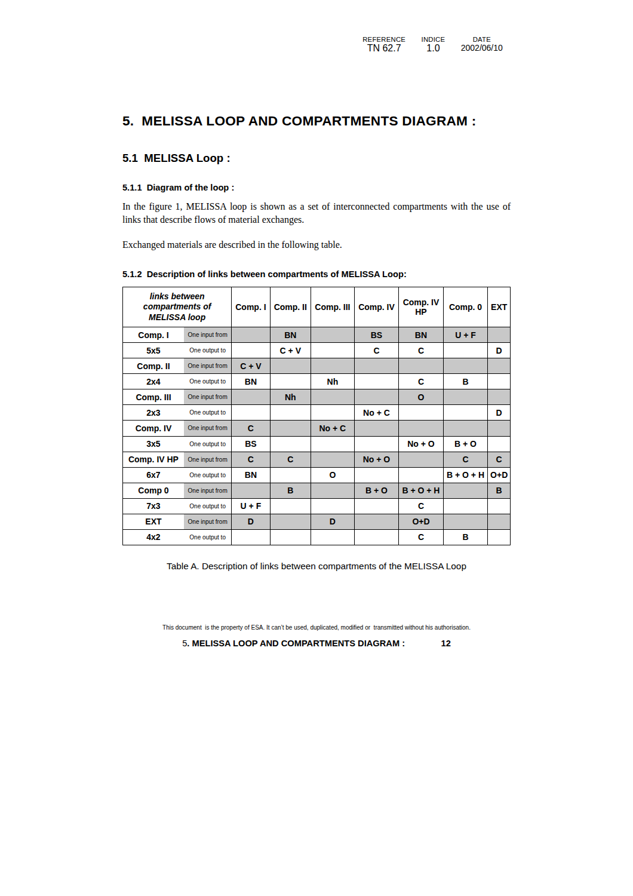| REFERENCE | INDICE | DATE |
| TN 62.7 | 1.0 | 2002/06/10 |
5. MELISSA LOOP AND COMPARTMENTS DIAGRAM :
5.1 MELISSA Loop :
5.1.1 Diagram of the loop :
In the figure 1, MELISSA loop is shown as a set of interconnected compartments with the use of links that describe flows of material exchanges.
Exchanged materials are described in the following table.
5.1.2 Description of links between compartments of MELISSA Loop:
| links between compartments of MELISSA loop | Comp. I | Comp. II | Comp. III | Comp. IV | Comp. IV HP | Comp. 0 | EXT |
| --- | --- | --- | --- | --- | --- | --- | --- |
| Comp. I | One input from | | BN | | BS | BN | U + F | |
| 5x5 | One output to | | C + V | | C | C | | D |
| Comp. II | One input from | C + V | | | | | | |
| 2x4 | One output to | BN | | Nh | | C | B | |
| Comp. III | One input from | | Nh | | | O | | |
| 2x3 | One output to | | | | No + C | | | D |
| Comp. IV | One input from | C | | No + C | | | | |
| 3x5 | One output to | BS | | | | No + O | B + O | |
| Comp. IV HP | One input from | C | C | | No + O | | C | C |
| 6x7 | One output to | BN | | O | | | B + O + H | O+D |
| Comp 0 | One input from | | B | | B + O | B + O + H | | B |
| 7x3 | One output to | U + F | | | | C | | |
| EXT | One input from | D | | D | | O+D | | |
| 4x2 | One output to | | | | | C | B | |
Table A. Description of links between compartments of the MELISSA Loop
This document is the property of ESA. It can’t be used, duplicated, modified or transmitted without his authorisation.
5. MELISSA LOOP AND COMPARTMENTS DIAGRAM : 12